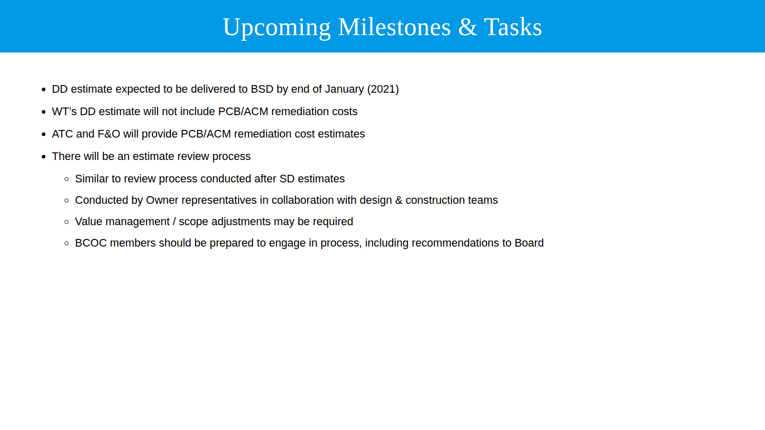Upcoming Milestones & Tasks
DD estimate expected to be delivered to BSD by end of January (2021)
WT’s DD estimate will not include PCB/ACM remediation costs
ATC and F&O will provide PCB/ACM remediation cost estimates
There will be an estimate review process
Similar to review process conducted after SD estimates
Conducted by Owner representatives in collaboration with design & construction teams
Value management / scope adjustments may be required
BCOC members should be prepared to engage in process, including recommendations to Board